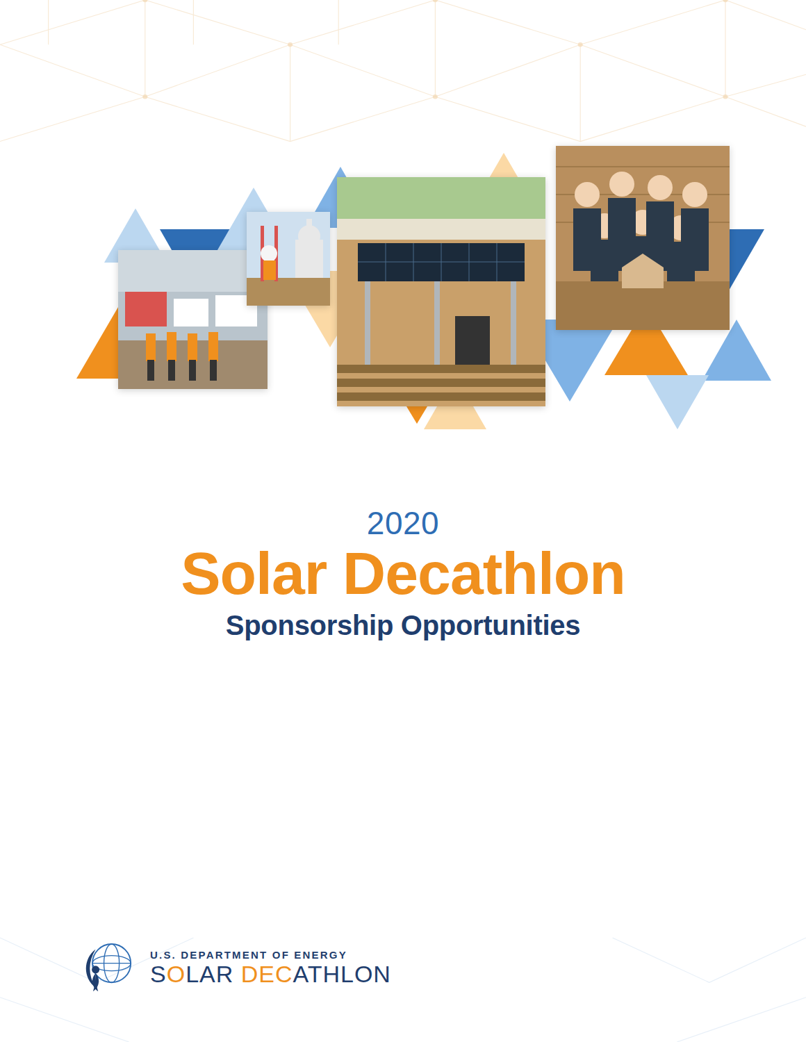2020
Solar Decathlon
Sponsorship Opportunities
U.S. DEPARTMENT OF ENERGY SOLAR DEC ATHLON